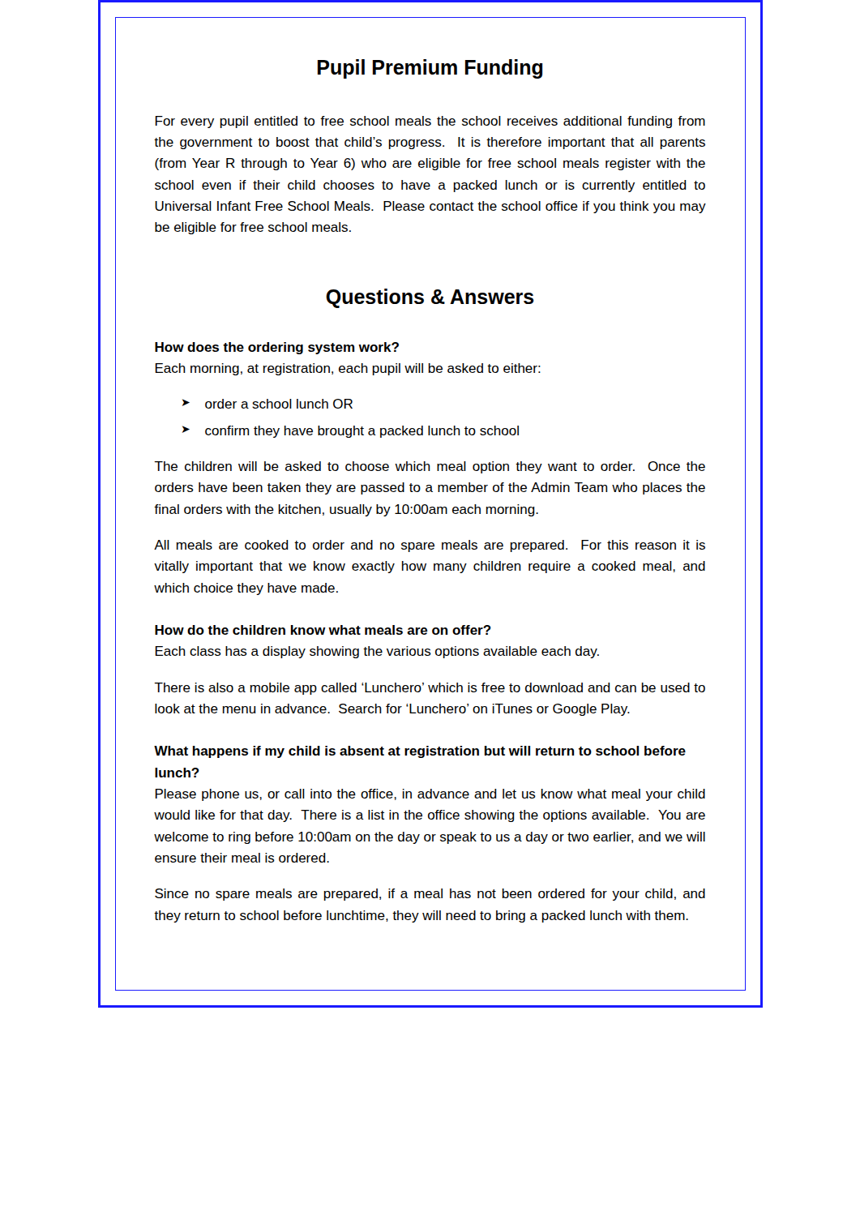Pupil Premium Funding
For every pupil entitled to free school meals the school receives additional funding from the government to boost that child’s progress. It is therefore important that all parents (from Year R through to Year 6) who are eligible for free school meals register with the school even if their child chooses to have a packed lunch or is currently entitled to Universal Infant Free School Meals. Please contact the school office if you think you may be eligible for free school meals.
Questions & Answers
How does the ordering system work?
Each morning, at registration, each pupil will be asked to either:
order a school lunch OR
confirm they have brought a packed lunch to school
The children will be asked to choose which meal option they want to order. Once the orders have been taken they are passed to a member of the Admin Team who places the final orders with the kitchen, usually by 10:00am each morning.
All meals are cooked to order and no spare meals are prepared. For this reason it is vitally important that we know exactly how many children require a cooked meal, and which choice they have made.
How do the children know what meals are on offer?
Each class has a display showing the various options available each day.
There is also a mobile app called ‘Lunchero’ which is free to download and can be used to look at the menu in advance. Search for ‘Lunchero’ on iTunes or Google Play.
What happens if my child is absent at registration but will return to school before lunch?
Please phone us, or call into the office, in advance and let us know what meal your child would like for that day. There is a list in the office showing the options available. You are welcome to ring before 10:00am on the day or speak to us a day or two earlier, and we will ensure their meal is ordered.
Since no spare meals are prepared, if a meal has not been ordered for your child, and they return to school before lunchtime, they will need to bring a packed lunch with them.